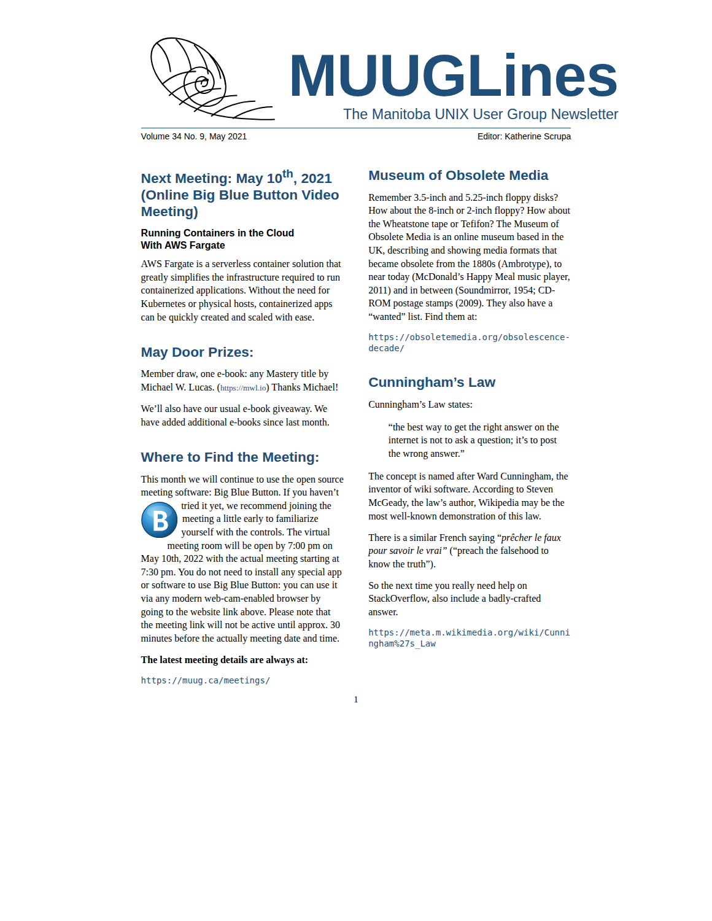MUUGLines
The Manitoba UNIX User Group Newsletter
Volume 34 No. 9, May 2021 Editor: Katherine Scrupa
Next Meeting: May 10th, 2021 (Online Big Blue Button Video Meeting)
Running Containers in the Cloud
With AWS Fargate
AWS Fargate is a serverless container solution that greatly simplifies the infrastructure required to run containerized applications. Without the need for Kubernetes or physical hosts, containerized apps can be quickly created and scaled with ease.
May Door Prizes:
Member draw, one e-book: any Mastery title by Michael W. Lucas. (https://mwl.io) Thanks Michael!
We’ll also have our usual e-book giveaway. We have added additional e-books since last month.
Where to Find the Meeting:
This month we will continue to use the open source meeting software: Big Blue Button. If you haven’t tried it yet, we recommend joining the meeting a little early to familiarize yourself with the controls. The virtual meeting room will be open by 7:00 pm on May 10th, 2022 with the actual meeting starting at 7:30 pm. You do not need to install any special app or software to use Big Blue Button: you can use it via any modern web-cam-enabled browser by going to the website link above. Please note that the meeting link will not be active until approx. 30 minutes before the actually meeting date and time.
The latest meeting details are always at:
https://muug.ca/meetings/
Museum of Obsolete Media
Remember 3.5-inch and 5.25-inch floppy disks? How about the 8-inch or 2-inch floppy? How about the Wheatstone tape or Tefifon? The Museum of Obsolete Media is an online museum based in the UK, describing and showing media formats that became obsolete from the 1880s (Ambrotype), to near today (McDonald’s Happy Meal music player, 2011) and in between (Soundmirror, 1954; CD-ROM postage stamps (2009). They also have a “wanted” list. Find them at:
https://obsoletemedia.org/obsolescence-decade/
Cunningham’s Law
Cunningham’s Law states:
“the best way to get the right answer on the internet is not to ask a question; it’s to post the wrong answer.”
The concept is named after Ward Cunningham, the inventor of wiki software. According to Steven McGeady, the law’s author, Wikipedia may be the most well-known demonstration of this law.
There is a similar French saying “prêcher le faux pour savoir le vrai” (“preach the falsehood to know the truth”).
So the next time you really need help on StackOverflow, also include a badly-crafted answer.
https://meta.m.wikimedia.org/wiki/Cunningham%27s_Law
1